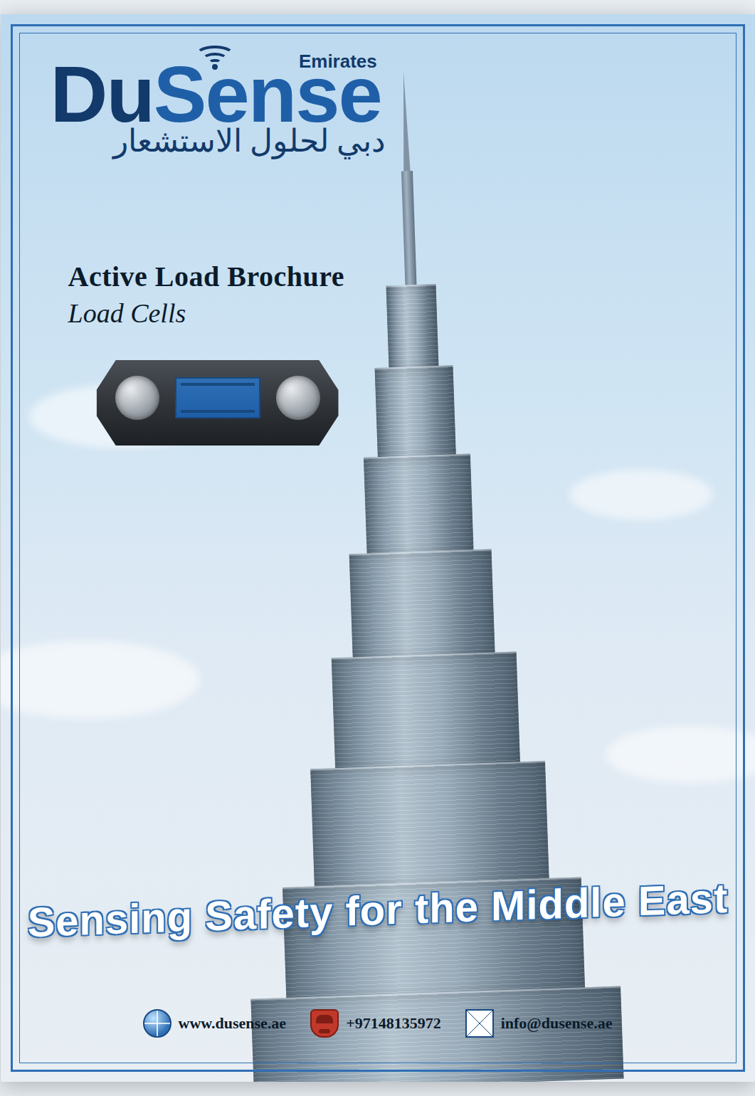Du Sense Emirates
دبي لحلول الاستشعار
Active Load Brochure
Load Cells
Sensing Safety for the Middle East
www.dusense.ae +97148135972 info@dusense.ae